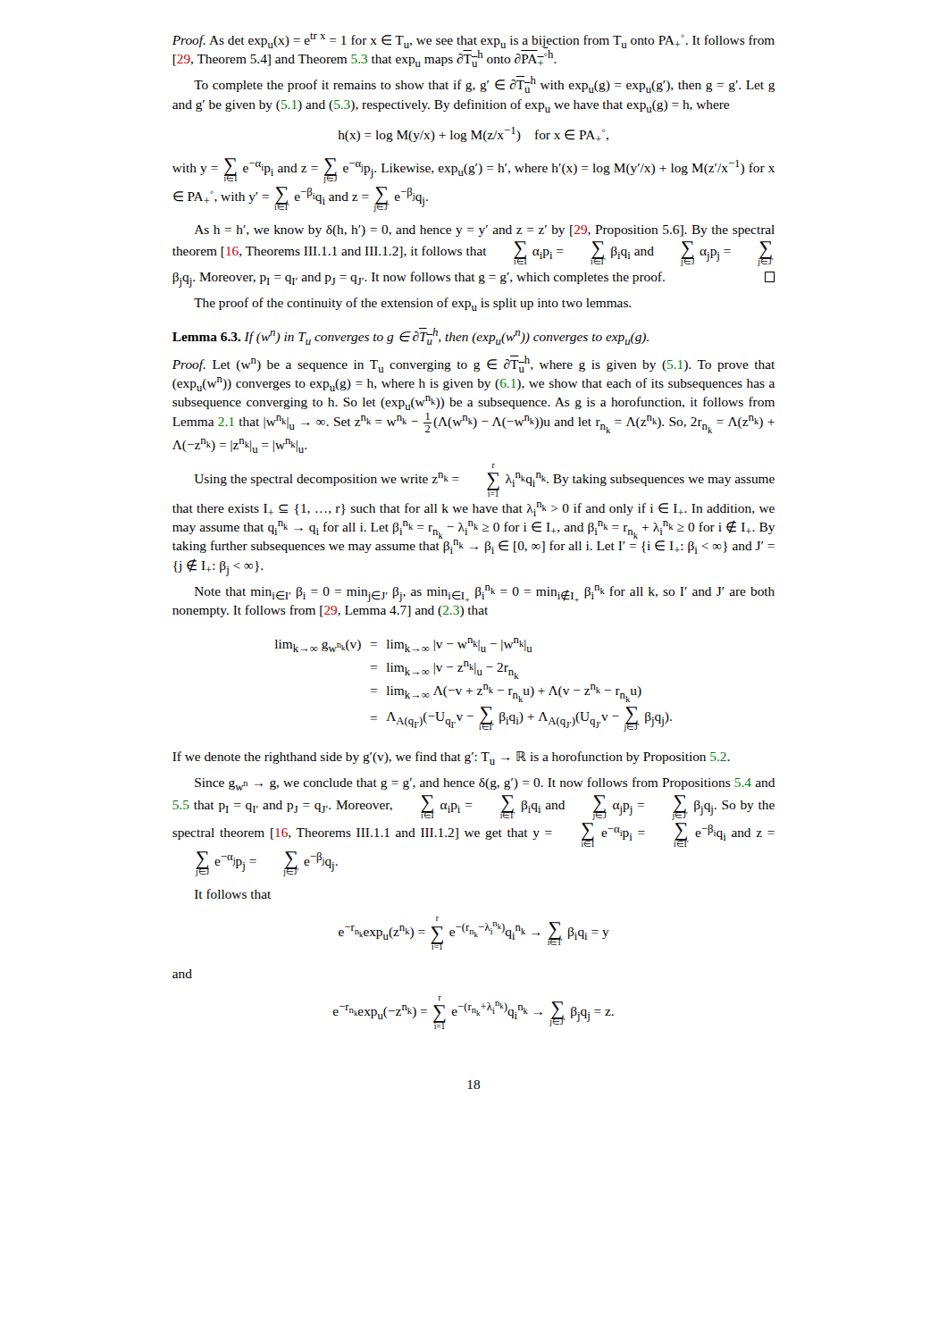Proof. As det expu(x) = etr x = 1 for x ∈ Tu, we see that expu is a bijection from Tu onto PA+◦. It follows from [29, Theorem 5.4] and Theorem 5.3 that expu maps ∂Tuh onto ∂PA+◦h.
To complete the proof it remains to show that if g, g′ ∈ ∂Tuh with expu(g) = expu(g′), then g = g′. Let g and g′ be given by (5.1) and (5.3), respectively. By definition of expu we have that expu(g) = h, where
h(x) = log M(y/x) + log M(z/x−1) for x ∈ PA+◦,
with y = ∑i∈I e−αipi and z = ∑j∈J e−αjpj. Likewise, expu(g′) = h′, where h′(x) = log M(y′/x) + log M(z′/x−1) for x ∈ PA+◦, with y′ = ∑i∈I′ e−βiqi and z = ∑j∈J′ e−βjqj.
As h = h′, we know by δ(h, h′) = 0, and hence y = y′ and z = z′ by [29, Proposition 5.6]. By the spectral theorem [16, Theorems III.1.1 and III.1.2], it follows that ∑i∈I αipi = ∑i∈I′ βiqi and ∑j∈J αjpj = ∑j∈J′ βjqj. Moreover, pI = qI′ and pJ = qJ′. It now follows that g = g′, which completes the proof.
The proof of the continuity of the extension of expu is split up into two lemmas.
Lemma 6.3. If (wn) in Tu converges to g ∈ ∂Tuh, then (expu(wn)) converges to expu(g).
Proof. Let (wn) be a sequence in Tu converging to g ∈ ∂Tuh, where g is given by (5.1). To prove that (expu(wn)) converges to expu(g) = h, where h is given by (6.1), we show that each of its subsequences has a subsequence converging to h. So let (expu(wnk)) be a subsequence. As g is a horofunction, it follows from Lemma 2.1 that |wnk|u → ∞. Set znk = wnk − 12(Λ(wnk) − Λ(−wnk))u and let rnk = Λ(znk). So, 2rnk = Λ(znk) + Λ(−znk) = |znk|u = |wnk|u.
Using the spectral decomposition we write znk = r∑i=1 λinkqink. By taking subsequences we may assume that there exists I+ ⊆ {1, …, r} such that for all k we have that λink > 0 if and only if i ∈ I+. In addition, we may assume that qink → qi for all i. Let βink = rnk − λink ≥ 0 for i ∈ I+, and βink = rnk + λink ≥ 0 for i ∉ I+. By taking further subsequences we may assume that βink → βi ∈ [0, ∞] for all i. Let I′ = {i ∈ I+: βi < ∞} and J′ = {j ∉ I+: βj < ∞}.
Note that mini∈I′ βi = 0 = minj∈J′ βj, as mini∈I+ βink = 0 = mini∉I+ βink for all k, so I′ and J′ are both nonempty. It follows from [29, Lemma 4.7] and (2.3) that
limk→∞ gwnk(v) = limk→∞ |v − wnk|u − |wnk|u
= limk→∞ |v − znk|u − 2rnk
= limk→∞ Λ(−v + znk − rnku) + Λ(v − znk − rnku)
= ΛA(qI′)(−UqI′v − ∑i∈I′ βiqi) + ΛA(qJ′)(UqJ′v − ∑j∈J′ βjqj).
If we denote the righthand side by g′(v), we find that g′: Tu → ℝ is a horofunction by Proposition 5.2.
Since gwn → g, we conclude that g = g′, and hence δ(g, g′) = 0. It now follows from Propositions 5.4 and 5.5 that pI = qI′ and pJ = qJ′. Moreover, ∑i∈I αipi = ∑i∈I′ βiqi and ∑j∈J αjpj = ∑j∈J′ βjqj. So by the spectral theorem [16, Theorems III.1.1 and III.1.2] we get that y = ∑i∈I e−αipi = ∑i∈I′ e−βiqi and z = ∑j∈J e−αjpj = ∑j∈J′ e−βjqj.
It follows that
e−rnkexpu(znk) = r∑i=1 e−(rnk−λink)qink → ∑i∈I′ βiqi = y
and
e−rnkexpu(−znk) = r∑i=1 e−(rnk+λink)qink → ∑j∈J′ βjqj = z.
18